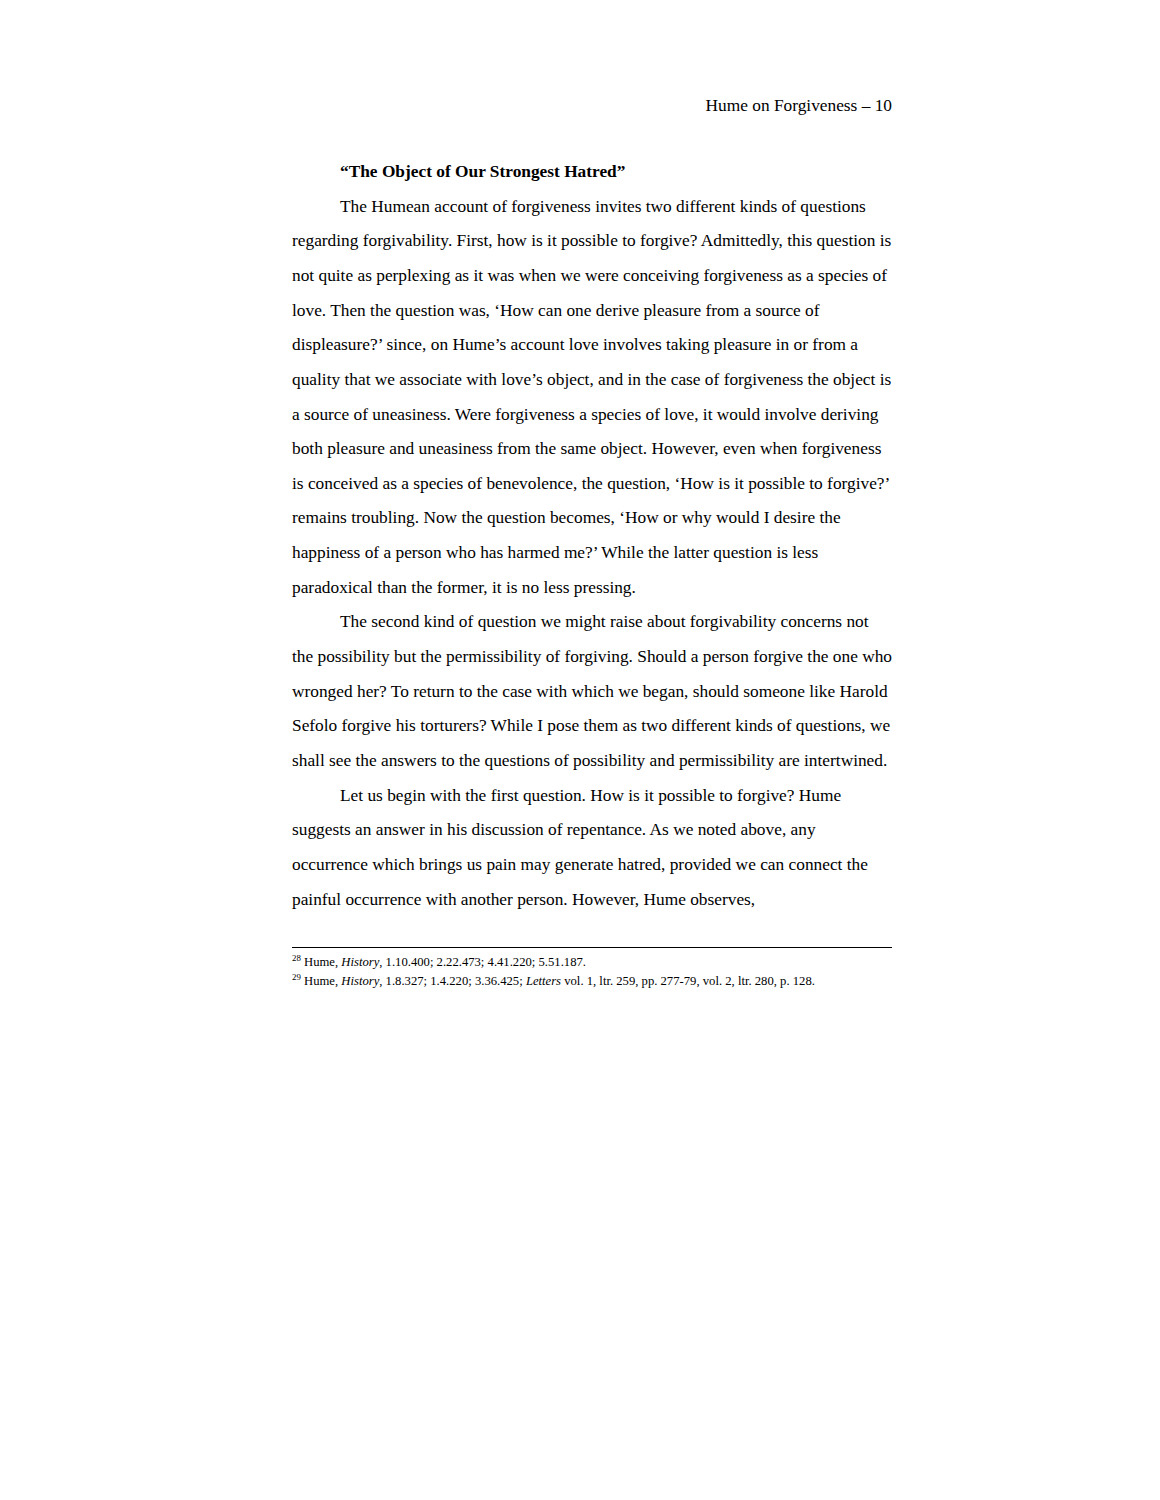Hume on Forgiveness – 10
“The Object of Our Strongest Hatred”
The Humean account of forgiveness invites two different kinds of questions regarding forgivability. First, how is it possible to forgive? Admittedly, this question is not quite as perplexing as it was when we were conceiving forgiveness as a species of love. Then the question was, ‘How can one derive pleasure from a source of displeasure?’ since, on Hume’s account love involves taking pleasure in or from a quality that we associate with love’s object, and in the case of forgiveness the object is a source of uneasiness. Were forgiveness a species of love, it would involve deriving both pleasure and uneasiness from the same object. However, even when forgiveness is conceived as a species of benevolence, the question, ‘How is it possible to forgive?’ remains troubling. Now the question becomes, ‘How or why would I desire the happiness of a person who has harmed me?’ While the latter question is less paradoxical than the former, it is no less pressing.
The second kind of question we might raise about forgivability concerns not the possibility but the permissibility of forgiving. Should a person forgive the one who wronged her? To return to the case with which we began, should someone like Harold Sefolo forgive his torturers? While I pose them as two different kinds of questions, we shall see the answers to the questions of possibility and permissibility are intertwined.
Let us begin with the first question. How is it possible to forgive? Hume suggests an answer in his discussion of repentance. As we noted above, any occurrence which brings us pain may generate hatred, provided we can connect the painful occurrence with another person. However, Hume observes,
28 Hume, History, 1.10.400; 2.22.473; 4.41.220; 5.51.187.
29 Hume, History, 1.8.327; 1.4.220; 3.36.425; Letters vol. 1, ltr. 259, pp. 277-79, vol. 2, ltr. 280, p. 128.